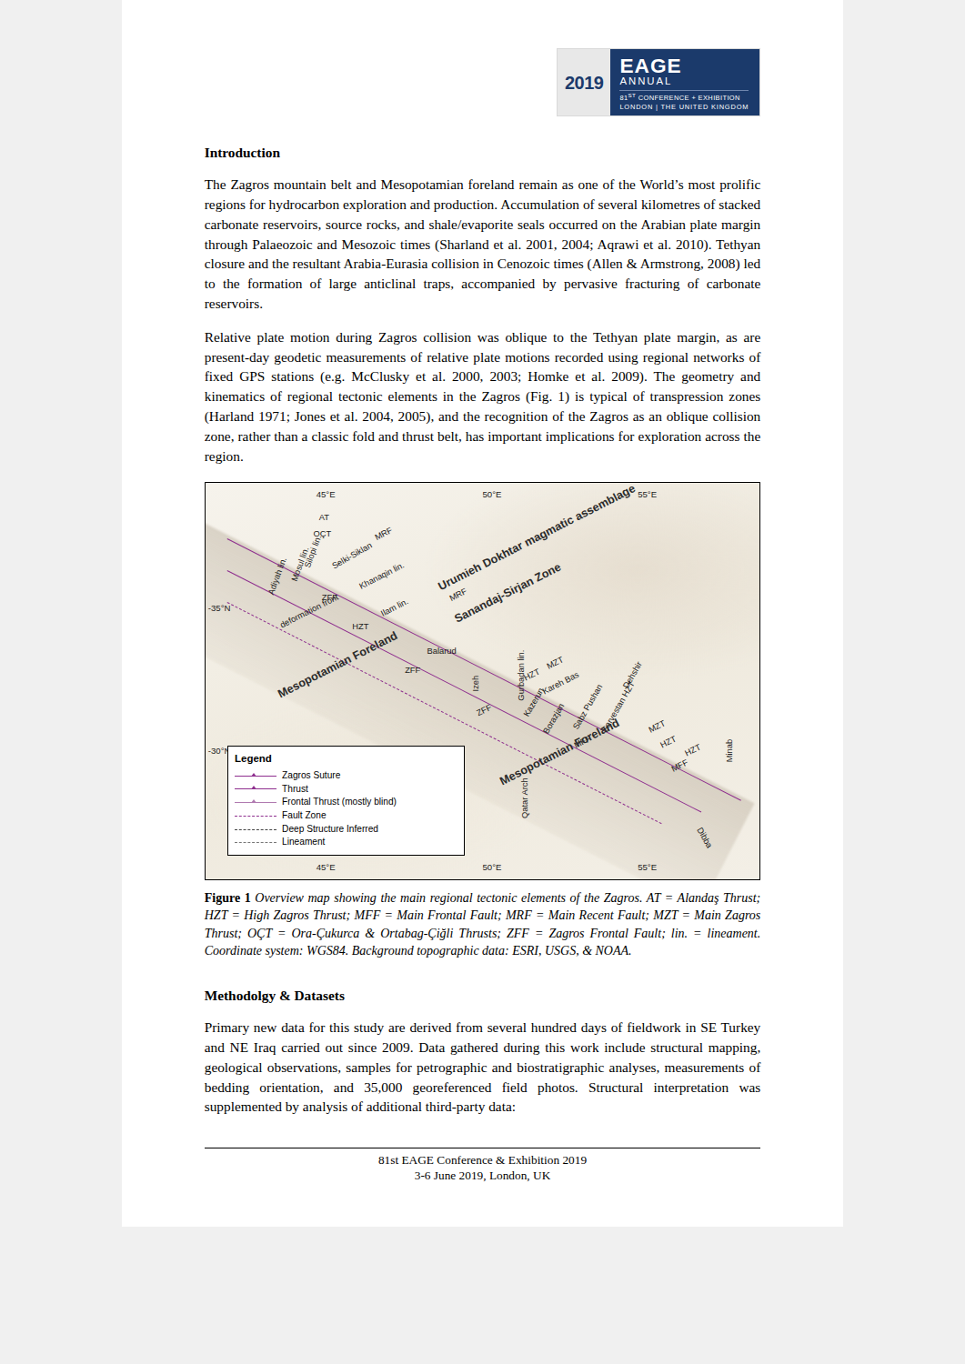2019
EAGE ANNUAL 81ST CONFERENCE + EXHIBITION LONDON | THE UNITED KINGDOM
Introduction
The Zagros mountain belt and Mesopotamian foreland remain as one of the World’s most prolific regions for hydrocarbon exploration and production. Accumulation of several kilometres of stacked carbonate reservoirs, source rocks, and shale/evaporite seals occurred on the Arabian plate margin through Palaeozoic and Mesozoic times (Sharland et al. 2001, 2004; Aqrawi et al. 2010). Tethyan closure and the resultant Arabia-Eurasia collision in Cenozoic times (Allen & Armstrong, 2008) led to the formation of large anticlinal traps, accompanied by pervasive fracturing of carbonate reservoirs.
Relative plate motion during Zagros collision was oblique to the Tethyan plate margin, as are present-day geodetic measurements of relative plate motions recorded using regional networks of fixed GPS stations (e.g. McClusky et al. 2000, 2003; Homke et al. 2009). The geometry and kinematics of regional tectonic elements in the Zagros (Fig. 1) is typical of transpression zones (Harland 1971; Jones et al. 2004, 2005), and the recognition of the Zagros as an oblique collision zone, rather than a classic fold and thrust belt, has important implications for exploration across the region.
45°E 50°E 55°E 45°E 50°E 55°E -35°N -30°N AT OÇT Silopi lin. Mosul lin. Adiyah lin. Selki-Siklan MRF Khanaqin lin. ZFF deformation front Ilam lin. HZT MRF Balarud ZFF Izeh Gurbadan lin. ZFF HZT Kareh Bas Kazerun MZT Sabz Pushan Sarvestan HZT Dehshir Borazjan MFF MZT HZT HZT MFF Minab Dibba Qatar Arch Urumieh Dokhtar magmatic assemblage Sanandaj-Sirjan Zone Mesopotamian Foreland Mesopotamian Foreland
Legend
Zagros Suture
Thrust
Frontal Thrust (mostly blind)
Fault Zone
Deep Structure Inferred
Lineament
Figure 1 Overview map showing the main regional tectonic elements of the Zagros. AT = Alandaş Thrust; HZT = High Zagros Thrust; MFF = Main Frontal Fault; MRF = Main Recent Fault; MZT = Main Zagros Thrust; OÇT = Ora-Çukurca & Ortabag-Çiğli Thrusts; ZFF = Zagros Frontal Fault; lin. = lineament. Coordinate system: WGS84. Background topographic data: ESRI, USGS, & NOAA.
Methodolgy & Datasets
Primary new data for this study are derived from several hundred days of fieldwork in SE Turkey and NE Iraq carried out since 2009. Data gathered during this work include structural mapping, geological observations, samples for petrographic and biostratigraphic analyses, measurements of bedding orientation, and 35,000 georeferenced field photos. Structural interpretation was supplemented by analysis of additional third-party data:
81st EAGE Conference & Exhibition 2019
3-6 June 2019, London, UK